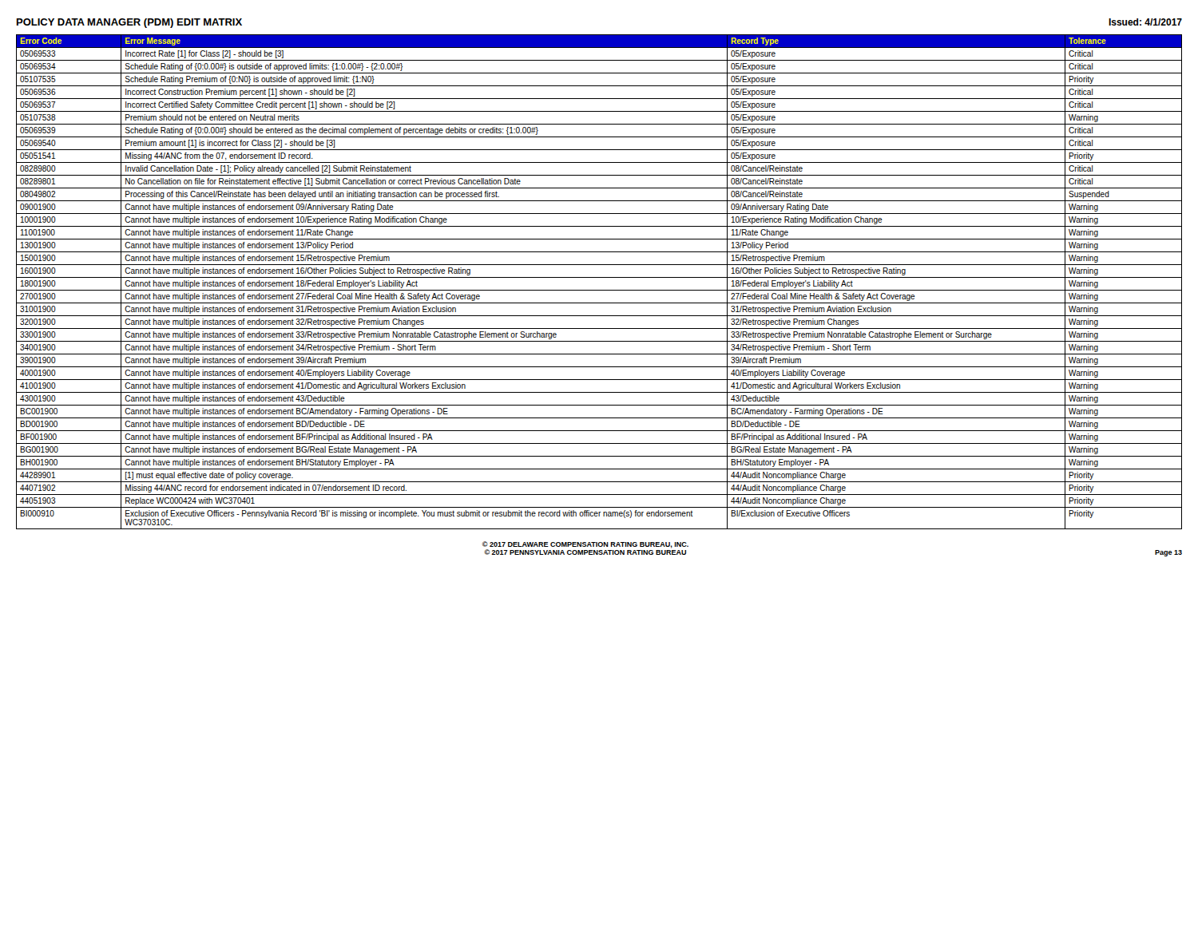POLICY DATA MANAGER (PDM) EDIT MATRIX
Issued: 4/1/2017
| Error Code | Error Message | Record Type | Tolerance |
| --- | --- | --- | --- |
| 05069533 | Incorrect Rate [1] for Class [2] - should be [3] | 05/Exposure | Critical |
| 05069534 | Schedule Rating of {0:0.00#} is outside of approved limits: {1:0.00#} - {2:0.00#} | 05/Exposure | Critical |
| 05107535 | Schedule Rating Premium of {0:N0} is outside of approved limit: {1:N0} | 05/Exposure | Priority |
| 05069536 | Incorrect Construction Premium percent [1] shown - should be [2] | 05/Exposure | Critical |
| 05069537 | Incorrect Certified Safety Committee Credit percent [1] shown - should be [2] | 05/Exposure | Critical |
| 05107538 | Premium should not be entered on Neutral merits | 05/Exposure | Warning |
| 05069539 | Schedule Rating of {0:0.00#} should be entered as the decimal complement of percentage debits or credits: {1:0.00#} | 05/Exposure | Critical |
| 05069540 | Premium amount [1] is incorrect for Class [2] - should be [3] | 05/Exposure | Critical |
| 05051541 | Missing 44/ANC from the 07, endorsement ID record. | 05/Exposure | Priority |
| 08289800 | Invalid Cancellation Date - [1]; Policy already cancelled [2] Submit Reinstatement | 08/Cancel/Reinstate | Critical |
| 08289801 | No Cancellation on file for Reinstatement effective [1] Submit Cancellation or correct Previous Cancellation Date | 08/Cancel/Reinstate | Critical |
| 08049802 | Processing of this Cancel/Reinstate has been delayed until an initiating transaction can be processed first. | 08/Cancel/Reinstate | Suspended |
| 09001900 | Cannot have multiple instances of endorsement 09/Anniversary Rating Date | 09/Anniversary Rating Date | Warning |
| 10001900 | Cannot have multiple instances of endorsement 10/Experience Rating Modification Change | 10/Experience Rating Modification Change | Warning |
| 11001900 | Cannot have multiple instances of endorsement 11/Rate Change | 11/Rate Change | Warning |
| 13001900 | Cannot have multiple instances of endorsement 13/Policy Period | 13/Policy Period | Warning |
| 15001900 | Cannot have multiple instances of endorsement 15/Retrospective Premium | 15/Retrospective Premium | Warning |
| 16001900 | Cannot have multiple instances of endorsement 16/Other Policies Subject to Retrospective Rating | 16/Other Policies Subject to Retrospective Rating | Warning |
| 18001900 | Cannot have multiple instances of endorsement 18/Federal Employer's Liability Act | 18/Federal Employer's Liability Act | Warning |
| 27001900 | Cannot have multiple instances of endorsement 27/Federal Coal Mine Health & Safety Act Coverage | 27/Federal Coal Mine Health & Safety Act Coverage | Warning |
| 31001900 | Cannot have multiple instances of endorsement 31/Retrospective Premium Aviation Exclusion | 31/Retrospective Premium Aviation Exclusion | Warning |
| 32001900 | Cannot have multiple instances of endorsement 32/Retrospective Premium Changes | 32/Retrospective Premium Changes | Warning |
| 33001900 | Cannot have multiple instances of endorsement 33/Retrospective Premium Nonratable Catastrophe Element or Surcharge | 33/Retrospective Premium Nonratable Catastrophe Element or Surcharge | Warning |
| 34001900 | Cannot have multiple instances of endorsement 34/Retrospective Premium - Short Term | 34/Retrospective Premium - Short Term | Warning |
| 39001900 | Cannot have multiple instances of endorsement 39/Aircraft Premium | 39/Aircraft Premium | Warning |
| 40001900 | Cannot have multiple instances of endorsement 40/Employers Liability Coverage | 40/Employers Liability Coverage | Warning |
| 41001900 | Cannot have multiple instances of endorsement 41/Domestic and Agricultural Workers Exclusion | 41/Domestic and Agricultural Workers Exclusion | Warning |
| 43001900 | Cannot have multiple instances of endorsement 43/Deductible | 43/Deductible | Warning |
| BC001900 | Cannot have multiple instances of endorsement BC/Amendatory - Farming Operations - DE | BC/Amendatory - Farming Operations - DE | Warning |
| BD001900 | Cannot have multiple instances of endorsement BD/Deductible - DE | BD/Deductible - DE | Warning |
| BF001900 | Cannot have multiple instances of endorsement BF/Principal as Additional Insured - PA | BF/Principal as Additional Insured - PA | Warning |
| BG001900 | Cannot have multiple instances of endorsement BG/Real Estate Management - PA | BG/Real Estate Management - PA | Warning |
| BH001900 | Cannot have multiple instances of endorsement BH/Statutory Employer - PA | BH/Statutory Employer - PA | Warning |
| 44289901 | [1] must equal effective date of policy coverage. | 44/Audit Noncompliance Charge | Priority |
| 44071902 | Missing 44/ANC record for endorsement indicated in 07/endorsement ID record. | 44/Audit Noncompliance Charge | Priority |
| 44051903 | Replace WC000424 with WC370401 | 44/Audit Noncompliance Charge | Priority |
| BI000910 | Exclusion of Executive Officers - Pennsylvania Record 'BI' is missing or incomplete. You must submit or resubmit the record with officer name(s) for endorsement WC370310C. | BI/Exclusion of Executive Officers | Priority |
© 2017 DELAWARE COMPENSATION RATING BUREAU, INC.
© 2017 PENNSYLVANIA COMPENSATION RATING BUREAU
Page 13